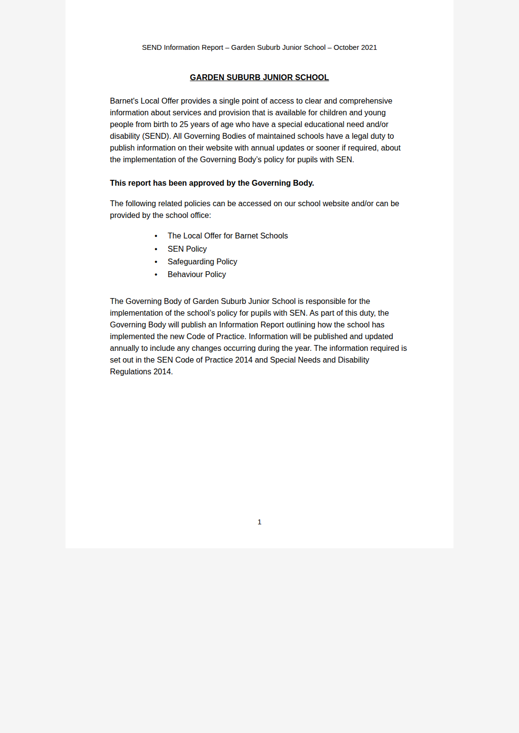SEND Information Report – Garden Suburb Junior School – October 2021
GARDEN SUBURB JUNIOR SCHOOL
Barnet's Local Offer provides a single point of access to clear and comprehensive information about services and provision that is available for children and young people from birth to 25 years of age who have a special educational need and/or disability (SEND). All Governing Bodies of maintained schools have a legal duty to publish information on their website with annual updates or sooner if required, about the implementation of the Governing Body’s policy for pupils with SEN.
This report has been approved by the Governing Body.
The following related policies can be accessed on our school website and/or can be provided by the school office:
The Local Offer for Barnet Schools
SEN Policy
Safeguarding Policy
Behaviour Policy
The Governing Body of Garden Suburb Junior School is responsible for the implementation of the school’s policy for pupils with SEN. As part of this duty, the Governing Body will publish an Information Report outlining how the school has implemented the new Code of Practice. Information will be published and updated annually to include any changes occurring during the year. The information required is set out in the SEN Code of Practice 2014 and Special Needs and Disability Regulations 2014.
1